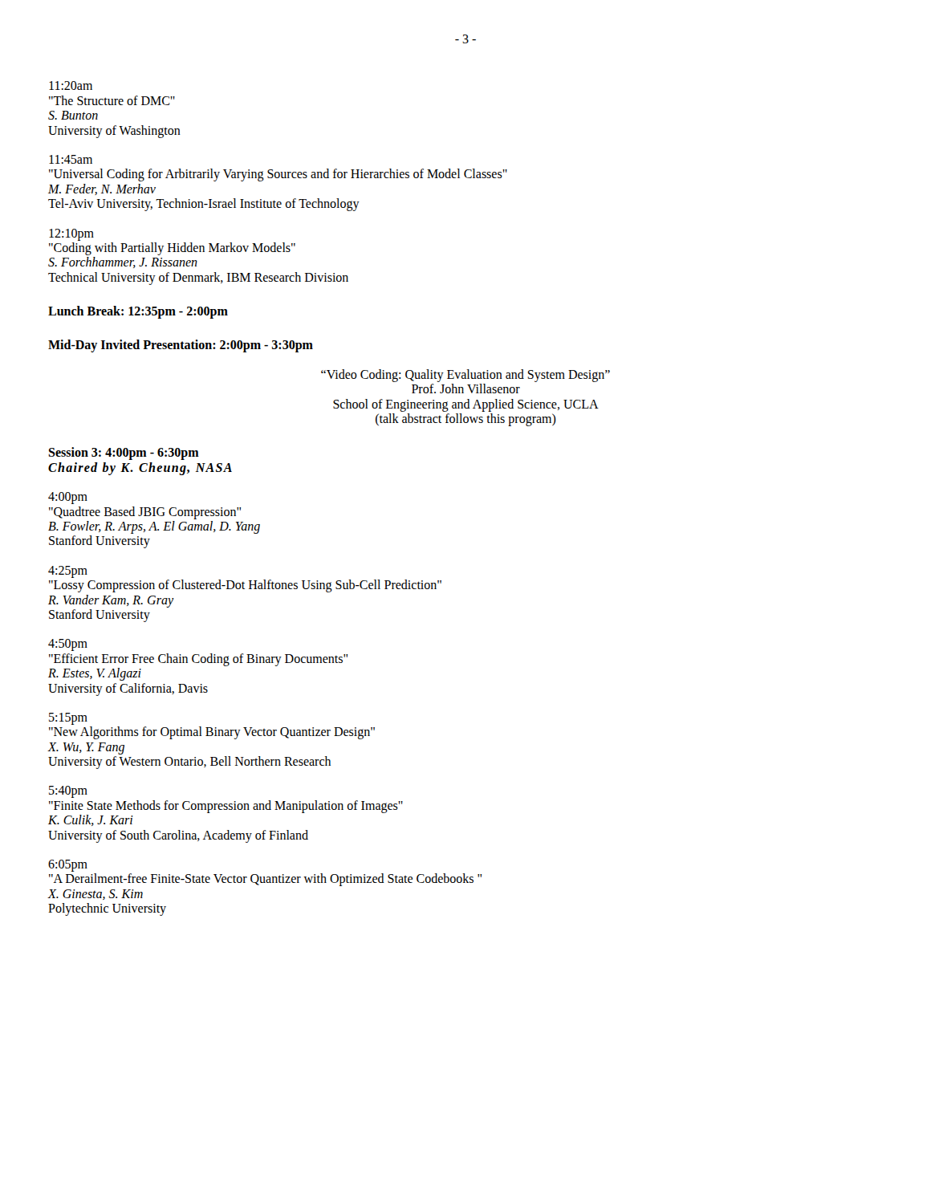- 3 -
11:20am "The Structure of DMC" S. Bunton University of Washington
11:45am "Universal Coding for Arbitrarily Varying Sources and for Hierarchies of Model Classes" M. Feder, N. Merhav Tel-Aviv University, Technion-Israel Institute of Technology
12:10pm "Coding with Partially Hidden Markov Models" S. Forchhammer, J. Rissanen Technical University of Denmark, IBM Research Division
Lunch Break: 12:35pm - 2:00pm
Mid-Day Invited Presentation: 2:00pm - 3:30pm
“Video Coding: Quality Evaluation and System Design” Prof. John Villasenor School of Engineering and Applied Science, UCLA (talk abstract follows this program)
Session 3: 4:00pm - 6:30pm
Chaired by K. Cheung, NASA
4:00pm "Quadtree Based JBIG Compression" B. Fowler, R. Arps, A. El Gamal, D. Yang Stanford University
4:25pm "Lossy Compression of Clustered-Dot Halftones Using Sub-Cell Prediction" R. Vander Kam, R. Gray Stanford University
4:50pm "Efficient Error Free Chain Coding of Binary Documents" R. Estes, V. Algazi University of California, Davis
5:15pm "New Algorithms for Optimal Binary Vector Quantizer Design" X. Wu, Y. Fang University of Western Ontario, Bell Northern Research
5:40pm "Finite State Methods for Compression and Manipulation of Images" K. Culik, J. Kari University of South Carolina, Academy of Finland
6:05pm "A Derailment-free Finite-State Vector Quantizer with Optimized State Codebooks " X. Ginesta, S. Kim Polytechnic University